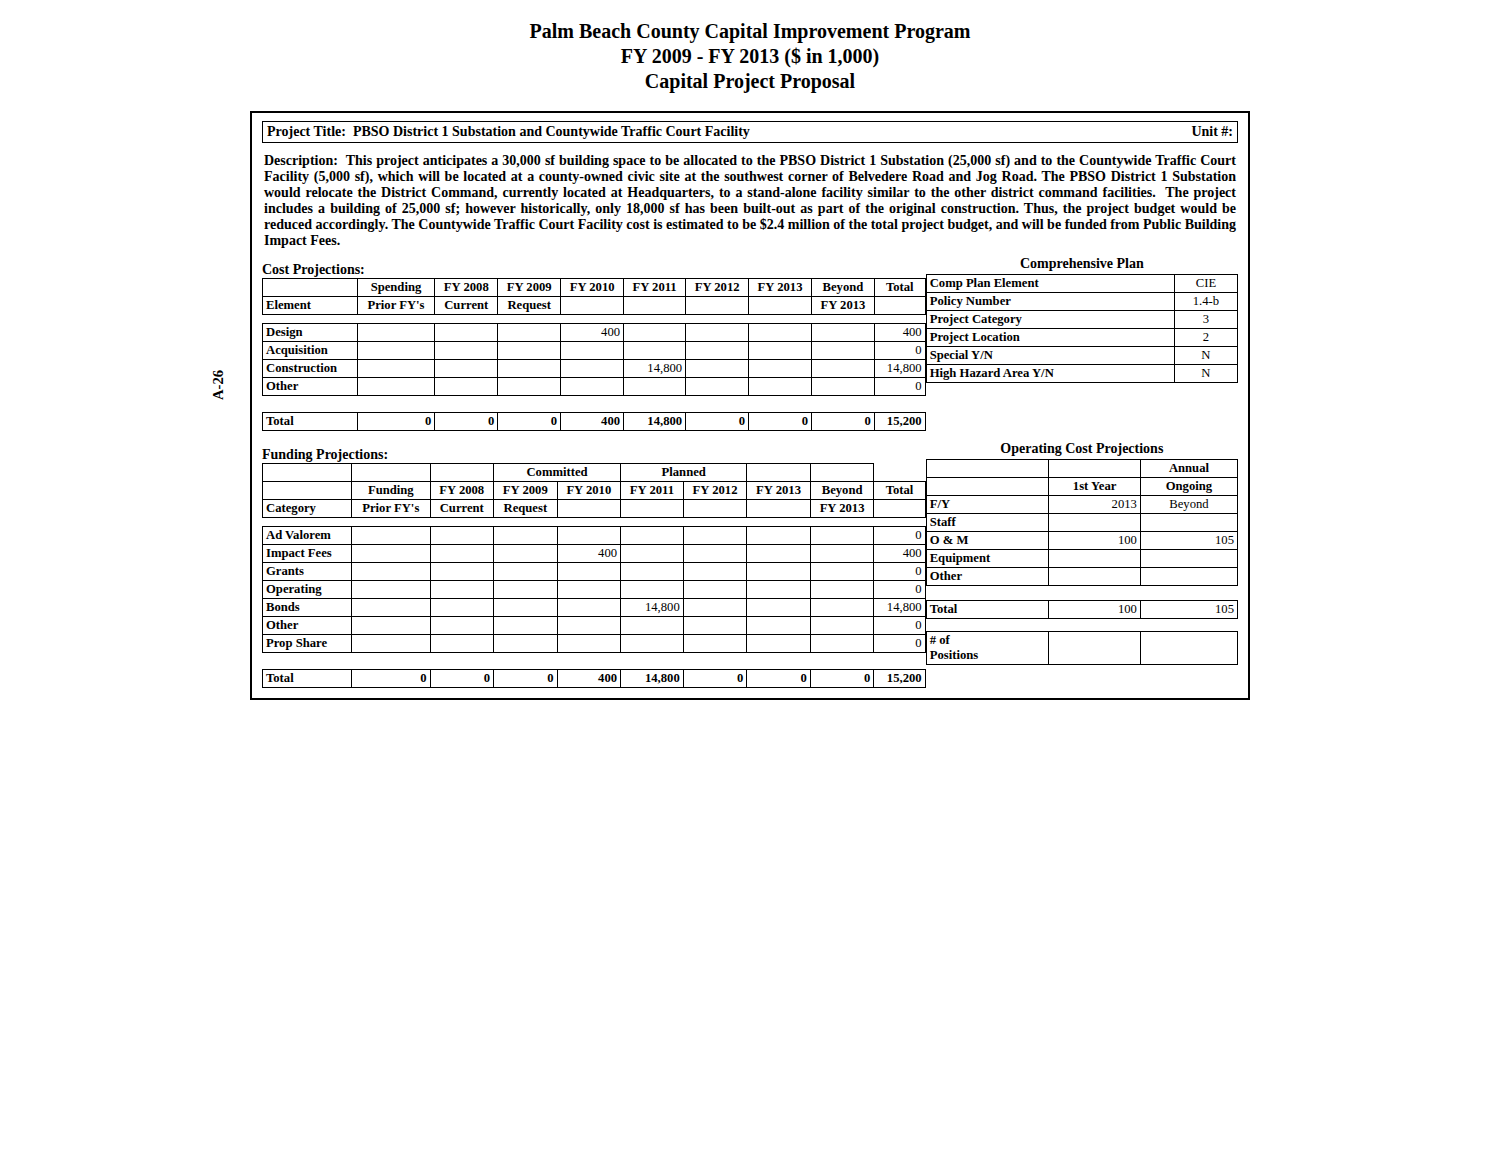Palm Beach County Capital Improvement Program
FY 2009 - FY 2013 ($ in 1,000)
Capital Project Proposal
A-26
Project Title: PBSO District 1 Substation and Countywide Traffic Court Facility Unit #:
Description: This project anticipates a 30,000 sf building space to be allocated to the PBSO District 1 Substation (25,000 sf) and to the Countywide Traffic Court Facility (5,000 sf), which will be located at a county-owned civic site at the southwest corner of Belvedere Road and Jog Road. The PBSO District 1 Substation would relocate the District Command, currently located at Headquarters, to a stand-alone facility similar to the other district command facilities. The project includes a building of 25,000 sf; however historically, only 18,000 sf has been built-out as part of the original construction. Thus, the project budget would be reduced accordingly. The Countywide Traffic Court Facility cost is estimated to be $2.4 million of the total project budget, and will be funded from Public Building Impact Fees.
| Cost Projections: / / Spending / FY 2008 / FY 2009 / FY 2010 / FY 2011 / FY 2012 / FY 2013 / Beyond / Total / / Element / Prior FY's / Current / Request / / / / / FY 2013 / / / Design / / / / 400 / / / / / 400 / / Acquisition / / / / / / / / / 0 / / Construction / / / / / 14,800 / / / / 14,800 / / Other / / / / / / / / / 0 / / Total / 0 / 0 / 0 / 400 / 14,800 / 0 / 0 / 0 / 15,200 / | Comprehensive Plan / Comp Plan Element / CIE / / Policy Number / 1.4-b / / Project Category / 3 / / Project Location / 2 / / Special Y/N / N / / High Hazard Area Y/N / N / |
| Funding Projections: / / / / Committed / Planned / / / / / Funding / FY 2008 / FY 2009 / FY 2010 / FY 2011 / FY 2012 / FY 2013 / Beyond / Total / / Category / Prior FY's / Current / Request / / / / / FY 2013 / / / Ad Valorem / / / / / / / / / 0 / / Impact Fees / / / / 400 / / / / / 400 / / Grants / / / / / / / / / 0 / / Operating / / / / / / / / / 0 / / Bonds / / / / / 14,800 / / / / 14,800 / / Other / / / / / / / / / 0 / / Prop Share / / / / / / / / / 0 / / Total / 0 / 0 / 0 / 400 / 14,800 / 0 / 0 / 0 / 15,200 / | Operating Cost Projections / / / Annual / / / 1st Year / Ongoing / / F/Y / 2013 / Beyond / / Staff / / / / O & M / 100 / 105 / / Equipment / / / / Other / / / / Total / 100 / 105 / / # of Positions / / / |